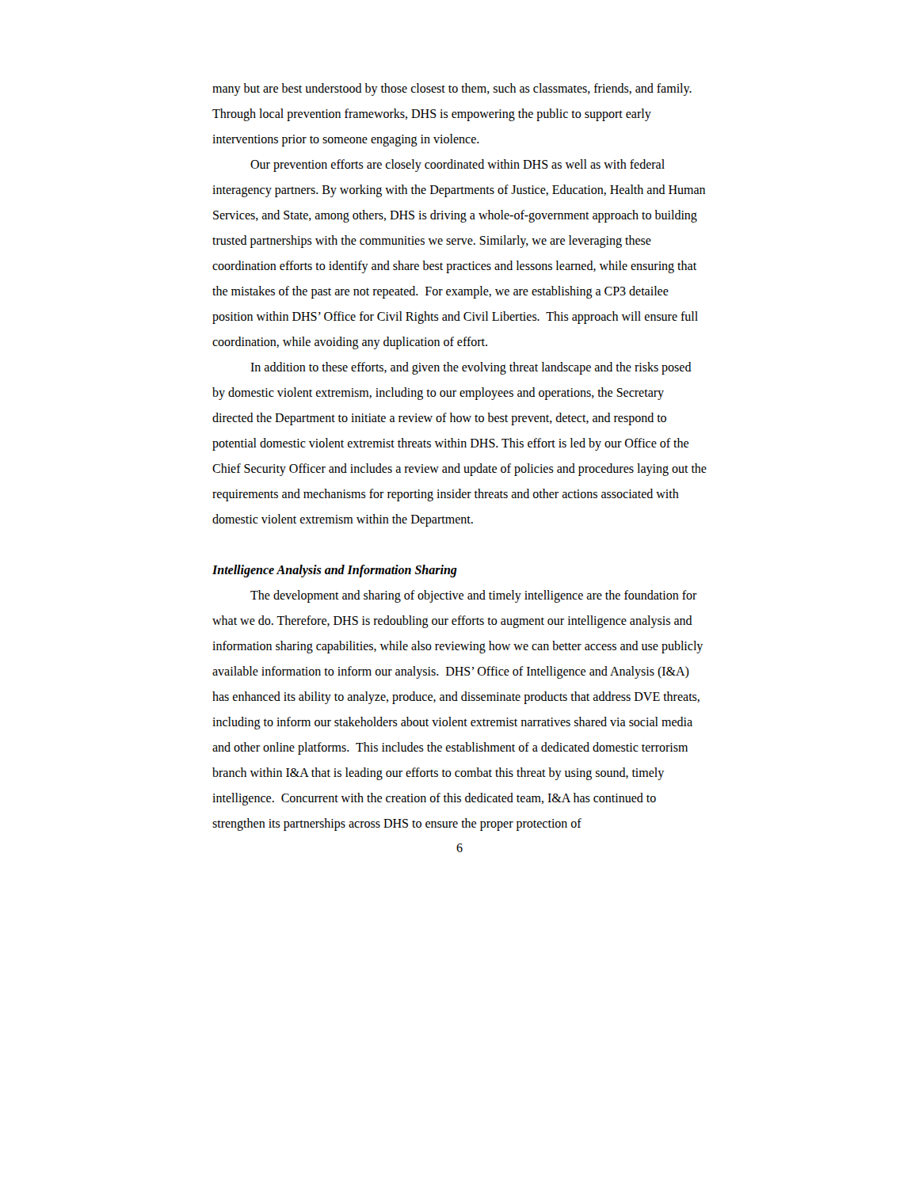many but are best understood by those closest to them, such as classmates, friends, and family. Through local prevention frameworks, DHS is empowering the public to support early interventions prior to someone engaging in violence.
Our prevention efforts are closely coordinated within DHS as well as with federal interagency partners. By working with the Departments of Justice, Education, Health and Human Services, and State, among others, DHS is driving a whole-of-government approach to building trusted partnerships with the communities we serve. Similarly, we are leveraging these coordination efforts to identify and share best practices and lessons learned, while ensuring that the mistakes of the past are not repeated. For example, we are establishing a CP3 detailee position within DHS’ Office for Civil Rights and Civil Liberties. This approach will ensure full coordination, while avoiding any duplication of effort.
In addition to these efforts, and given the evolving threat landscape and the risks posed by domestic violent extremism, including to our employees and operations, the Secretary directed the Department to initiate a review of how to best prevent, detect, and respond to potential domestic violent extremist threats within DHS. This effort is led by our Office of the Chief Security Officer and includes a review and update of policies and procedures laying out the requirements and mechanisms for reporting insider threats and other actions associated with domestic violent extremism within the Department.
Intelligence Analysis and Information Sharing
The development and sharing of objective and timely intelligence are the foundation for what we do. Therefore, DHS is redoubling our efforts to augment our intelligence analysis and information sharing capabilities, while also reviewing how we can better access and use publicly available information to inform our analysis. DHS’ Office of Intelligence and Analysis (I&A) has enhanced its ability to analyze, produce, and disseminate products that address DVE threats, including to inform our stakeholders about violent extremist narratives shared via social media and other online platforms. This includes the establishment of a dedicated domestic terrorism branch within I&A that is leading our efforts to combat this threat by using sound, timely intelligence. Concurrent with the creation of this dedicated team, I&A has continued to strengthen its partnerships across DHS to ensure the proper protection of
6